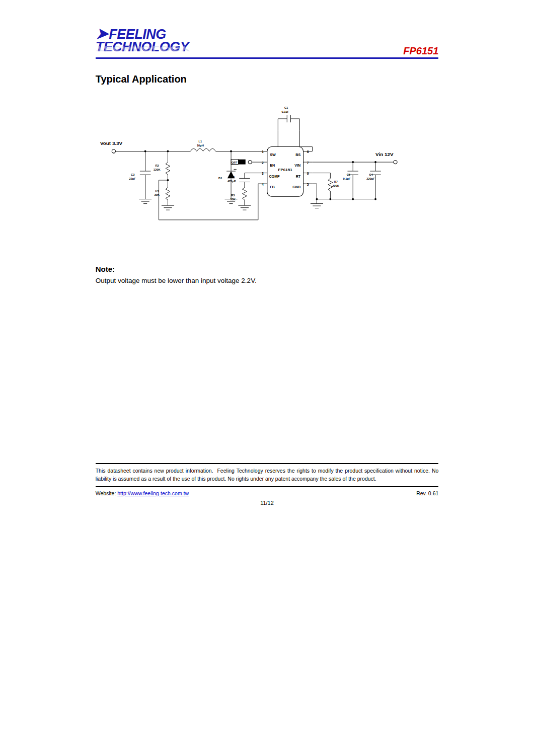➤FEELING TECHNOLOGY
FP6151
Typical Application
C1 0.1µF FP6151 1 2 3 4 8 7 6 5 SW EN COMP FB BS VIN RT GND L1 10µH Vout 3.3V C3 22µF R2 120K R4 39K D1 OFF ON C10 470pF R3 33K Vin 12V C8 0.1µF C4 220µF R7 200K
Note:
Output voltage must be lower than input voltage 2.2V.
This datasheet contains new product information. Feeling Technology reserves the rights to modify the product specification without notice. No liability is assumed as a result of the use of this product. No rights under any patent accompany the sales of the product.
Website: http://www.feeling-tech.com.tw Rev. 0.61
11/12